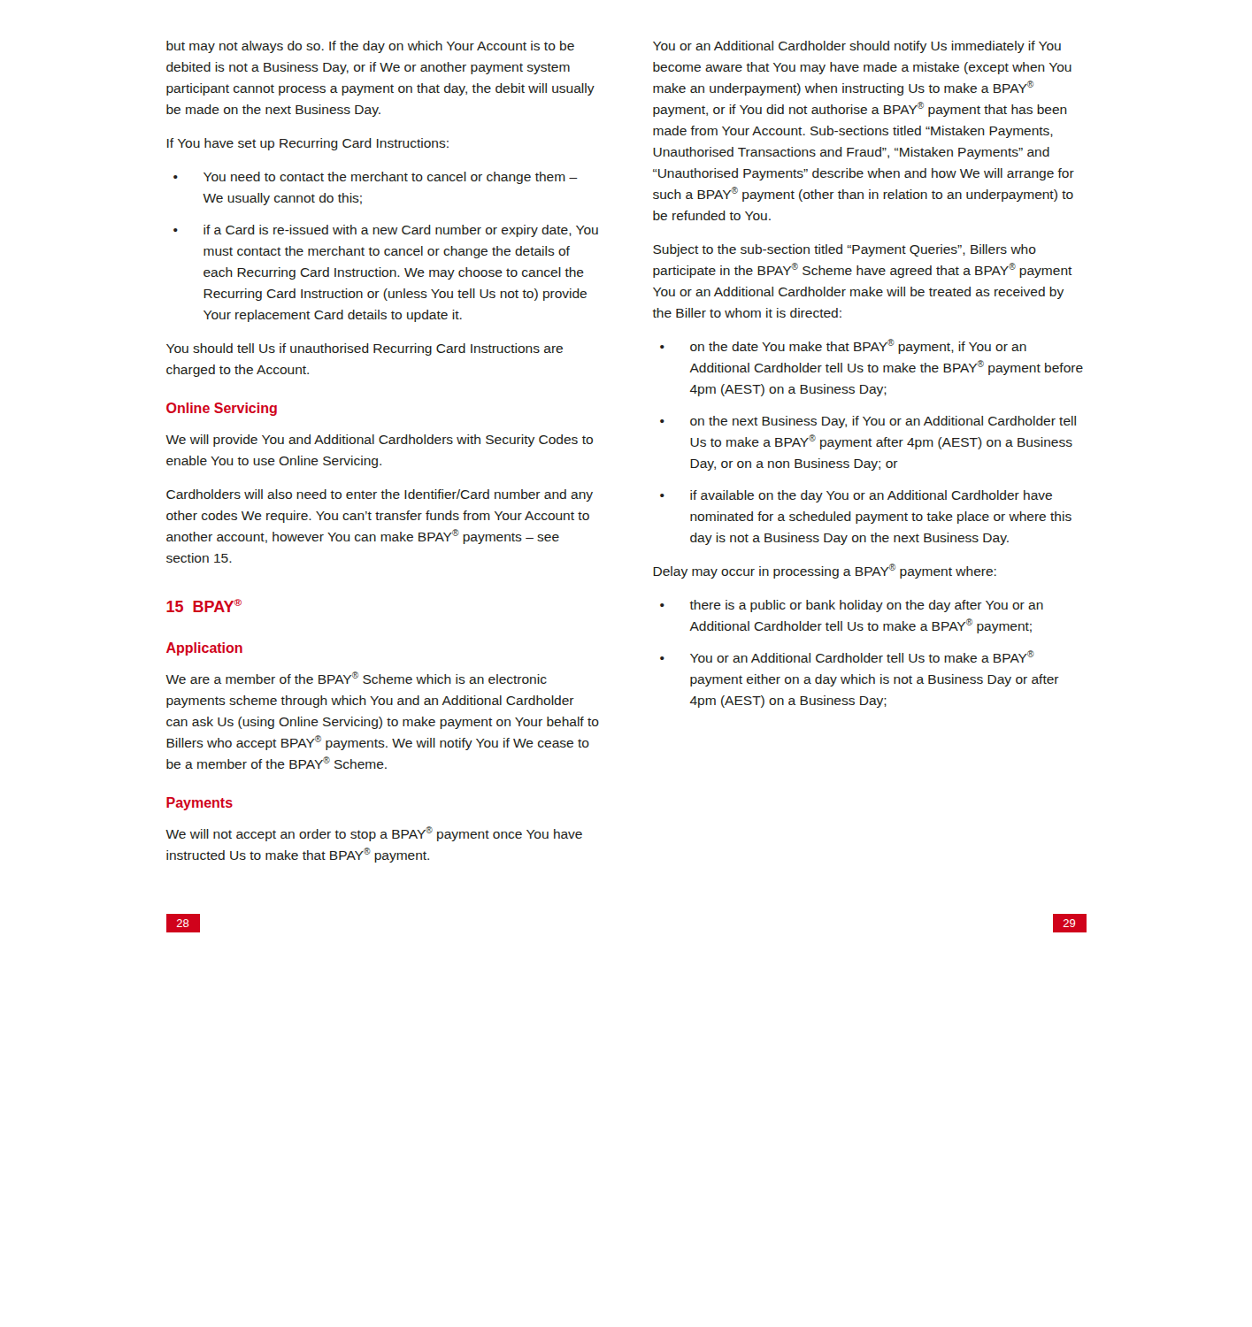but may not always do so. If the day on which Your Account is to be debited is not a Business Day, or if We or another payment system participant cannot process a payment on that day, the debit will usually be made on the next Business Day.
If You have set up Recurring Card Instructions:
You need to contact the merchant to cancel or change them – We usually cannot do this;
if a Card is re-issued with a new Card number or expiry date, You must contact the merchant to cancel or change the details of each Recurring Card Instruction. We may choose to cancel the Recurring Card Instruction or (unless You tell Us not to) provide Your replacement Card details to update it.
You should tell Us if unauthorised Recurring Card Instructions are charged to the Account.
Online Servicing
We will provide You and Additional Cardholders with Security Codes to enable You to use Online Servicing.
Cardholders will also need to enter the Identifier/Card number and any other codes We require. You can’t transfer funds from Your Account to another account, however You can make BPAY® payments – see section 15.
15 BPAY®
Application
We are a member of the BPAY® Scheme which is an electronic payments scheme through which You and an Additional Cardholder can ask Us (using Online Servicing) to make payment on Your behalf to Billers who accept BPAY® payments. We will notify You if We cease to be a member of the BPAY® Scheme.
Payments
We will not accept an order to stop a BPAY® payment once You have instructed Us to make that BPAY® payment.
You or an Additional Cardholder should notify Us immediately if You become aware that You may have made a mistake (except when You make an underpayment) when instructing Us to make a BPAY® payment, or if You did not authorise a BPAY® payment that has been made from Your Account. Sub-sections titled “Mistaken Payments, Unauthorised Transactions and Fraud”, “Mistaken Payments” and “Unauthorised Payments” describe when and how We will arrange for such a BPAY® payment (other than in relation to an underpayment) to be refunded to You.
Subject to the sub-section titled “Payment Queries”, Billers who participate in the BPAY® Scheme have agreed that a BPAY® payment You or an Additional Cardholder make will be treated as received by the Biller to whom it is directed:
on the date You make that BPAY® payment, if You or an Additional Cardholder tell Us to make the BPAY® payment before 4pm (AEST) on a Business Day;
on the next Business Day, if You or an Additional Cardholder tell Us to make a BPAY® payment after 4pm (AEST) on a Business Day, or on a non Business Day; or
if available on the day You or an Additional Cardholder have nominated for a scheduled payment to take place or where this day is not a Business Day on the next Business Day.
Delay may occur in processing a BPAY® payment where:
there is a public or bank holiday on the day after You or an Additional Cardholder tell Us to make a BPAY® payment;
You or an Additional Cardholder tell Us to make a BPAY® payment either on a day which is not a Business Day or after 4pm (AEST) on a Business Day;
28 29